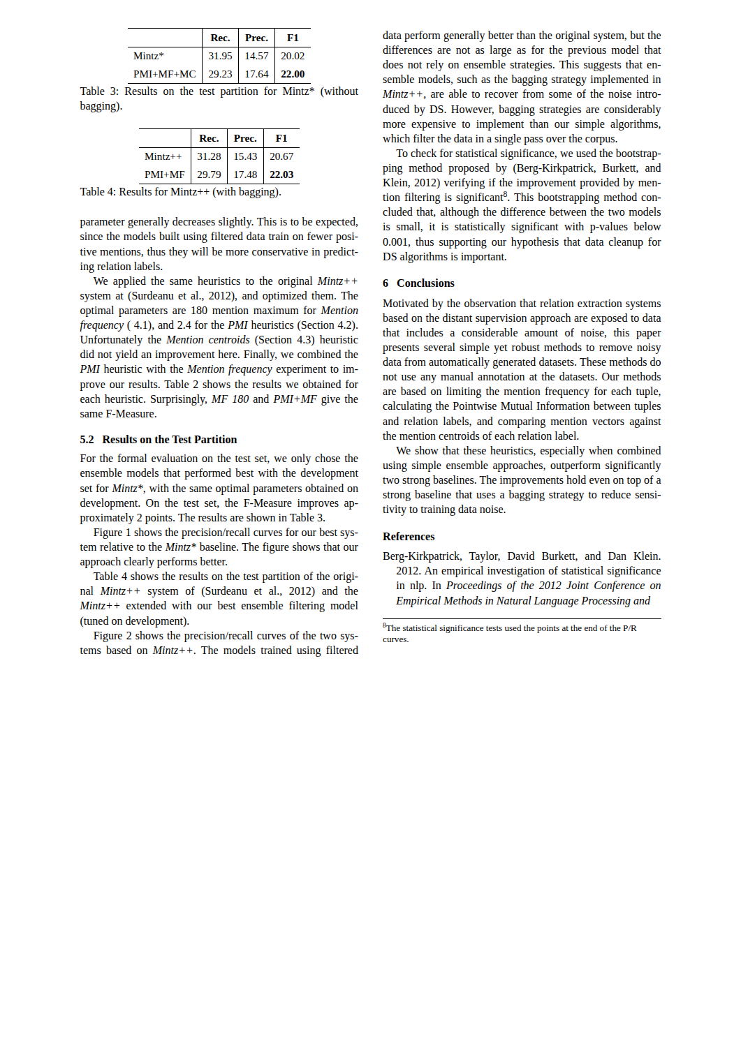| | Rec. | Prec. | F1 |
| --- | --- | --- | --- |
| Mintz* | 31.95 | 14.57 | 20.02 |
| PMI+MF+MC | 29.23 | 17.64 | 22.00 |
Table 3: Results on the test partition for Mintz* (without bagging).
| | Rec. | Prec. | F1 |
| --- | --- | --- | --- |
| Mintz++ | 31.28 | 15.43 | 20.67 |
| PMI+MF | 29.79 | 17.48 | 22.03 |
Table 4: Results for Mintz++ (with bagging).
parameter generally decreases slightly. This is to be expected, since the models built using filtered data train on fewer positive mentions, thus they will be more conservative in predicting relation labels.
We applied the same heuristics to the original Mintz++ system at (Surdeanu et al., 2012), and optimized them. The optimal parameters are 180 mention maximum for Mention frequency ( 4.1), and 2.4 for the PMI heuristics (Section 4.2). Unfortunately the Mention centroids (Section 4.3) heuristic did not yield an improvement here. Finally, we combined the PMI heuristic with the Mention frequency experiment to improve our results. Table 2 shows the results we obtained for each heuristic. Surprisingly, MF 180 and PMI+MF give the same F-Measure.
5.2 Results on the Test Partition
For the formal evaluation on the test set, we only chose the ensemble models that performed best with the development set for Mintz*, with the same optimal parameters obtained on development. On the test set, the F-Measure improves approximately 2 points. The results are shown in Table 3.
Figure 1 shows the precision/recall curves for our best system relative to the Mintz* baseline. The figure shows that our approach clearly performs better.
Table 4 shows the results on the test partition of the original Mintz++ system of (Surdeanu et al., 2012) and the Mintz++ extended with our best ensemble filtering model (tuned on development).
Figure 2 shows the precision/recall curves of the two systems based on Mintz++. The models trained using filtered data perform generally better than the original system, but the differences are not as large as for the previous model that does not rely on ensemble strategies. This suggests that ensemble models, such as the bagging strategy implemented in Mintz++, are able to recover from some of the noise introduced by DS. However, bagging strategies are considerably more expensive to implement than our simple algorithms, which filter the data in a single pass over the corpus.
To check for statistical significance, we used the bootstrapping method proposed by (Berg-Kirkpatrick, Burkett, and Klein, 2012) verifying if the improvement provided by mention filtering is significant8. This bootstrapping method concluded that, although the difference between the two models is small, it is statistically significant with p-values below 0.001, thus supporting our hypothesis that data cleanup for DS algorithms is important.
6 Conclusions
Motivated by the observation that relation extraction systems based on the distant supervision approach are exposed to data that includes a considerable amount of noise, this paper presents several simple yet robust methods to remove noisy data from automatically generated datasets. These methods do not use any manual annotation at the datasets. Our methods are based on limiting the mention frequency for each tuple, calculating the Pointwise Mutual Information between tuples and relation labels, and comparing mention vectors against the mention centroids of each relation label.
We show that these heuristics, especially when combined using simple ensemble approaches, outperform significantly two strong baselines. The improvements hold even on top of a strong baseline that uses a bagging strategy to reduce sensitivity to training data noise.
References
Berg-Kirkpatrick, Taylor, David Burkett, and Dan Klein. 2012. An empirical investigation of statistical significance in nlp. In Proceedings of the 2012 Joint Conference on Empirical Methods in Natural Language Processing and
8The statistical significance tests used the points at the end of the P/R curves.